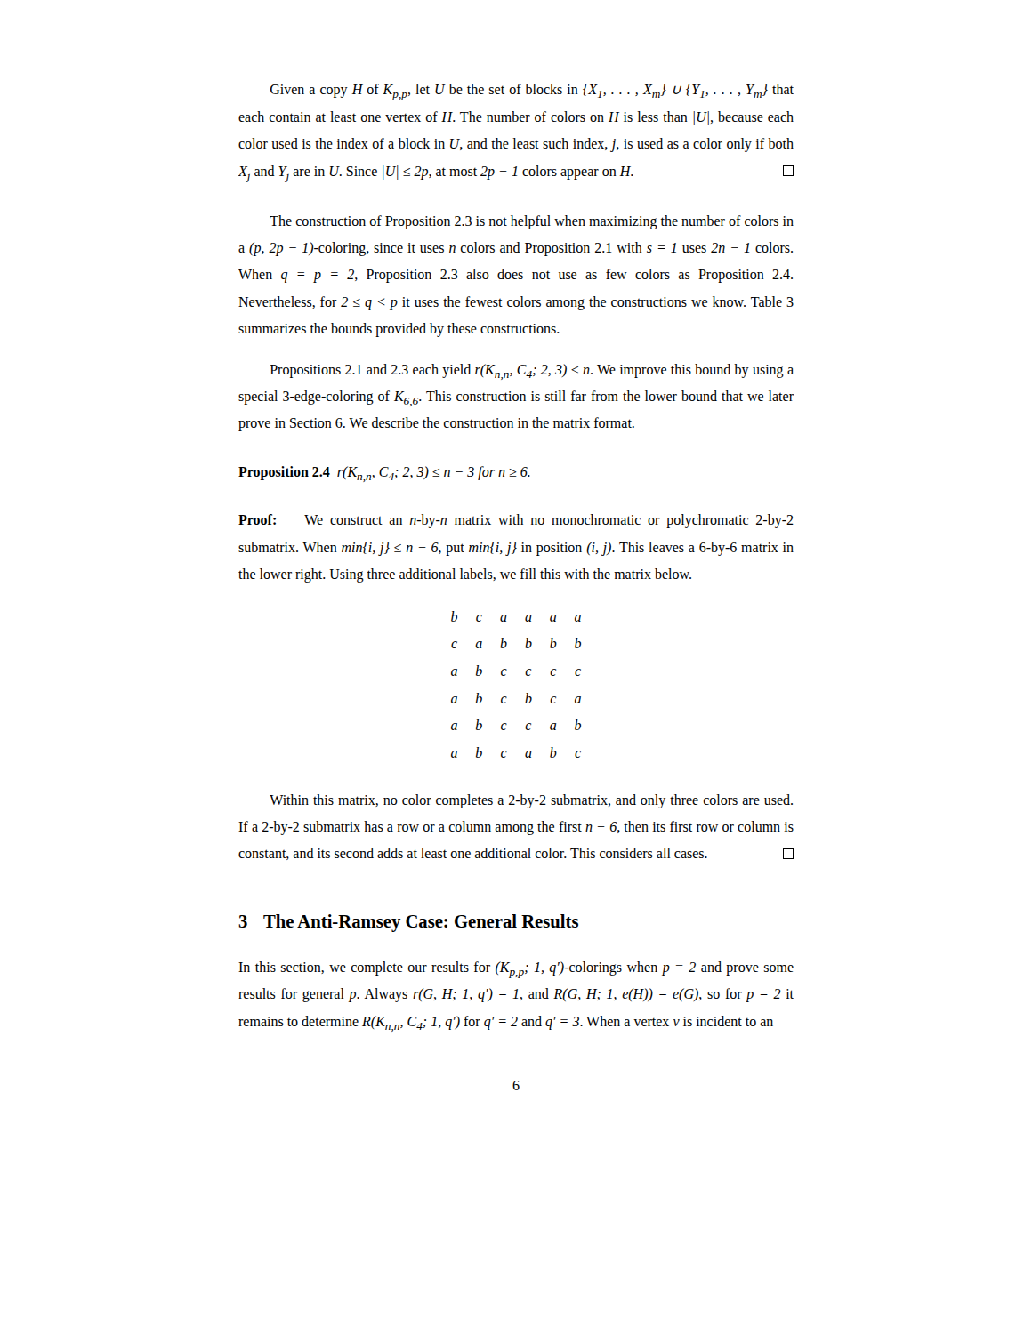Given a copy H of Kp,p, let U be the set of blocks in {X1, . . . , Xm} ∪ {Y1, . . . , Ym} that each contain at least one vertex of H. The number of colors on H is less than |U|, because each color used is the index of a block in U, and the least such index, j, is used as a color only if both Xj and Yj are in U. Since |U| ≤ 2p, at most 2p − 1 colors appear on H.
The construction of Proposition 2.3 is not helpful when maximizing the number of colors in a (p, 2p − 1)-coloring, since it uses n colors and Proposition 2.1 with s = 1 uses 2n − 1 colors. When q = p = 2, Proposition 2.3 also does not use as few colors as Proposition 2.4. Nevertheless, for 2 ≤ q < p it uses the fewest colors among the constructions we know. Table 3 summarizes the bounds provided by these constructions.
Propositions 2.1 and 2.3 each yield r(Kn,n, C4; 2, 3) ≤ n. We improve this bound by using a special 3-edge-coloring of K6,6. This construction is still far from the lower bound that we later prove in Section 6. We describe the construction in the matrix format.
Proposition 2.4 r(Kn,n, C4; 2, 3) ≤ n − 3 for n ≥ 6.
Proof: We construct an n-by-n matrix with no monochromatic or polychromatic 2-by-2 submatrix. When min{i, j} ≤ n − 6, put min{i, j} in position (i, j). This leaves a 6-by-6 matrix in the lower right. Using three additional labels, we fill this with the matrix below.
| b | c | a | a | a | a |
| c | a | b | b | b | b |
| a | b | c | c | c | c |
| a | b | c | b | c | a |
| a | b | c | c | a | b |
| a | b | c | a | b | c |
Within this matrix, no color completes a 2-by-2 submatrix, and only three colors are used. If a 2-by-2 submatrix has a row or a column among the first n − 6, then its first row or column is constant, and its second adds at least one additional color. This considers all cases.
3 The Anti-Ramsey Case: General Results
In this section, we complete our results for (Kp,p; 1, q′)-colorings when p = 2 and prove some results for general p. Always r(G, H; 1, q′) = 1, and R(G, H; 1, e(H)) = e(G), so for p = 2 it remains to determine R(Kn,n, C4; 1, q′) for q′ = 2 and q′ = 3. When a vertex v is incident to an
6